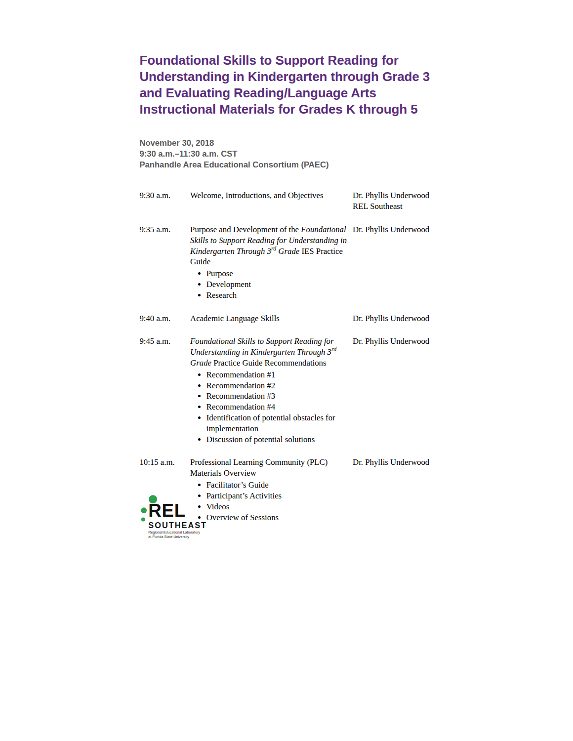Foundational Skills to Support Reading for Understanding in Kindergarten through Grade 3 and Evaluating Reading/Language Arts Instructional Materials for Grades K through 5
November 30, 2018
9:30 a.m.–11:30 a.m. CST
Panhandle Area Educational Consortium (PAEC)
| 9:30 a.m. | Welcome, Introductions, and Objectives | Dr. Phyllis Underwood REL Southeast |
| 9:35 a.m. | Purpose and Development of the Foundational Skills to Support Reading for Understanding in Kindergarten Through 3 rd Grade IES Practice Guide Purpose Development Research | Dr. Phyllis Underwood |
| 9:40 a.m. | Academic Language Skills | Dr. Phyllis Underwood |
| 9:45 a.m. | Foundational Skills to Support Reading for Understanding in Kindergarten Through 3 rd Grade Practice Guide Recommendations Recommendation #1 Recommendation #2 Recommendation #3 Recommendation #4 Identification of potential obstacles for implementation Discussion of potential solutions | Dr. Phyllis Underwood |
| 10:15 a.m. | Professional Learning Community (PLC) Materials Overview Facilitator’s Guide Participant’s Activities Videos Overview of Sessions | Dr. Phyllis Underwood |
REL SOUTHEAST Regional Educational Laboratory at Florida State University